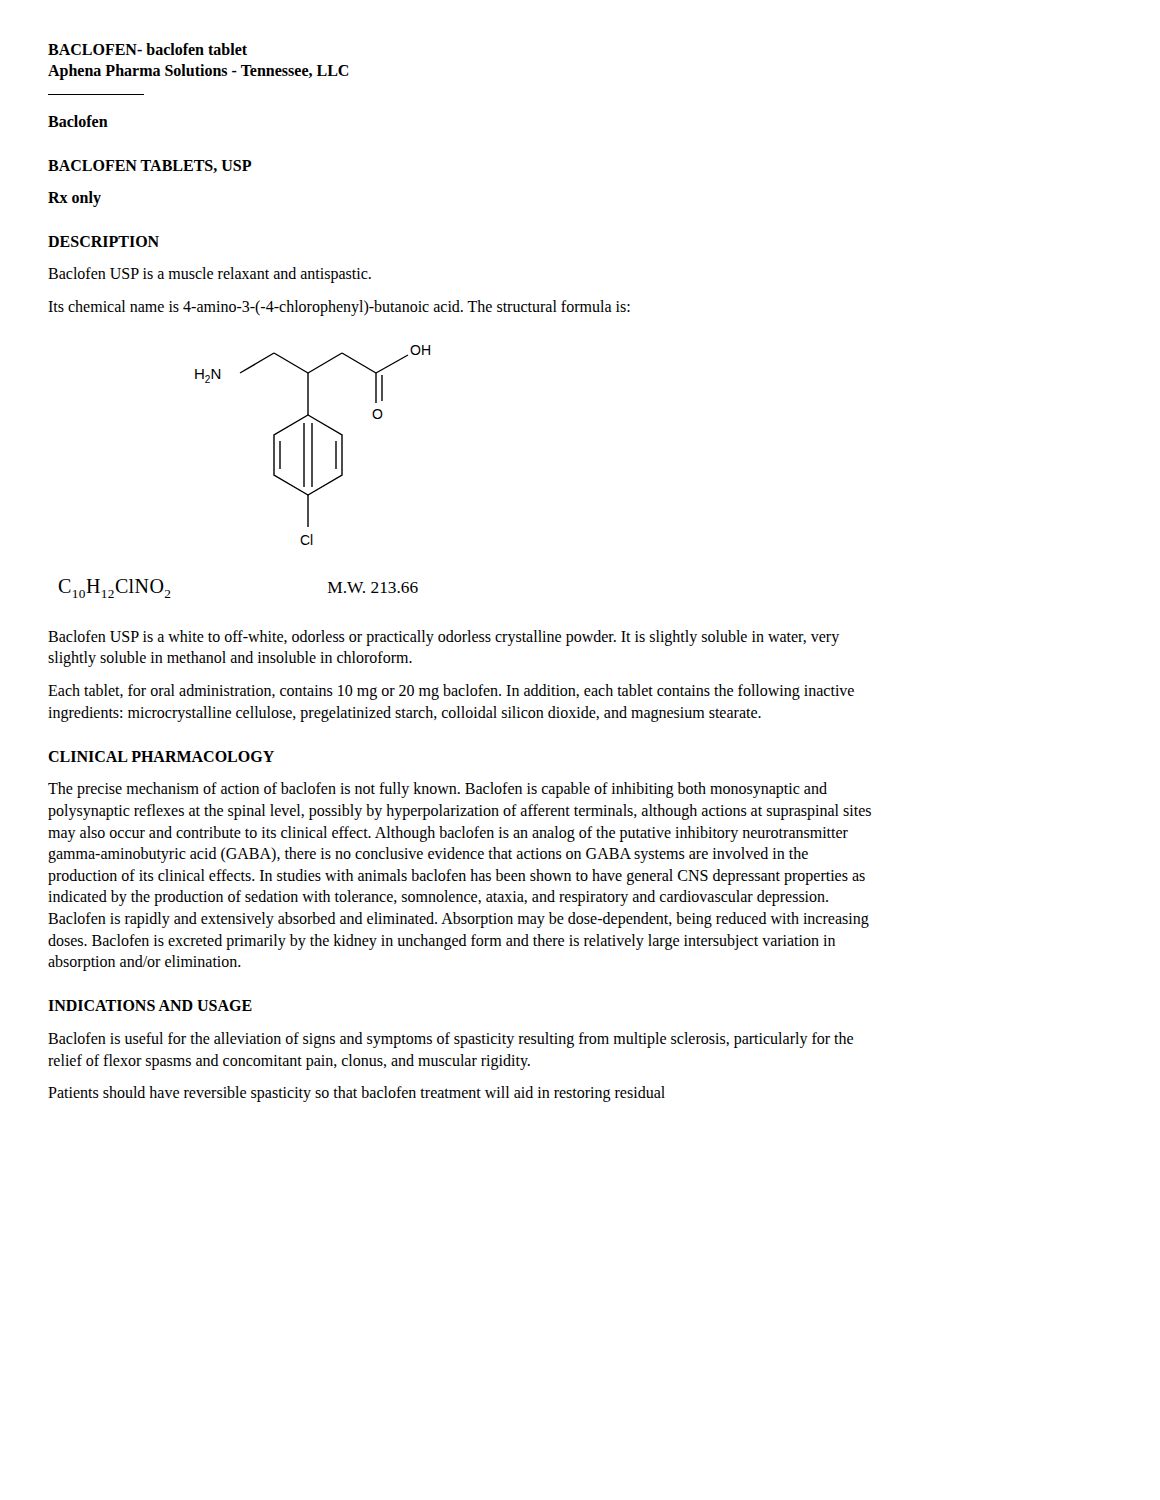BACLOFEN- baclofen tablet
Aphena Pharma Solutions - Tennessee, LLC
Baclofen
BACLOFEN TABLETS, USP
Rx only
DESCRIPTION
Baclofen USP is a muscle relaxant and antispastic.
Its chemical name is 4-amino-3-(-4-chlorophenyl)-butanoic acid. The structural formula is:
H2N OH O Cl
C10H12ClNO2 M.W. 213.66
Baclofen USP is a white to off-white, odorless or practically odorless crystalline powder. It is slightly soluble in water, very slightly soluble in methanol and insoluble in chloroform.
Each tablet, for oral administration, contains 10 mg or 20 mg baclofen. In addition, each tablet contains the following inactive ingredients: microcrystalline cellulose, pregelatinized starch, colloidal silicon dioxide, and magnesium stearate.
CLINICAL PHARMACOLOGY
The precise mechanism of action of baclofen is not fully known. Baclofen is capable of inhibiting both monosynaptic and polysynaptic reflexes at the spinal level, possibly by hyperpolarization of afferent terminals, although actions at supraspinal sites may also occur and contribute to its clinical effect. Although baclofen is an analog of the putative inhibitory neurotransmitter gamma-aminobutyric acid (GABA), there is no conclusive evidence that actions on GABA systems are involved in the production of its clinical effects. In studies with animals baclofen has been shown to have general CNS depressant properties as indicated by the production of sedation with tolerance, somnolence, ataxia, and respiratory and cardiovascular depression. Baclofen is rapidly and extensively absorbed and eliminated. Absorption may be dose-dependent, being reduced with increasing doses. Baclofen is excreted primarily by the kidney in unchanged form and there is relatively large intersubject variation in absorption and/or elimination.
INDICATIONS AND USAGE
Baclofen is useful for the alleviation of signs and symptoms of spasticity resulting from multiple sclerosis, particularly for the relief of flexor spasms and concomitant pain, clonus, and muscular rigidity.
Patients should have reversible spasticity so that baclofen treatment will aid in restoring residual